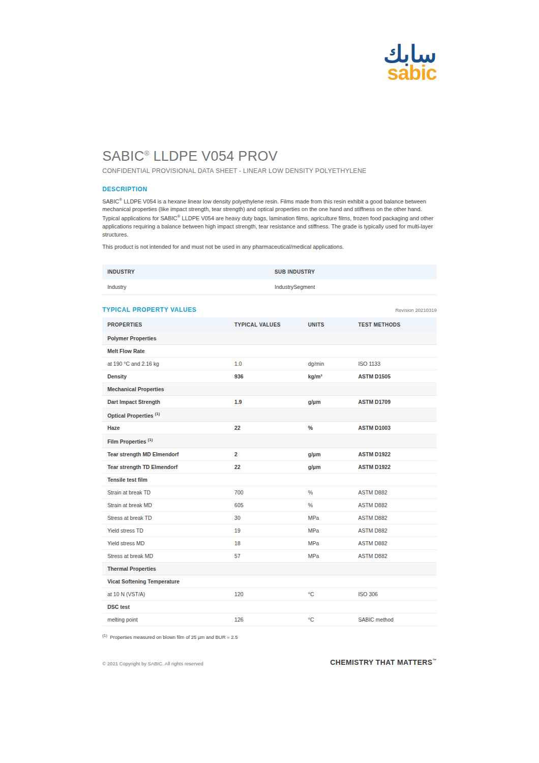سابك sabic
SABIC® LLDPE V054 PROV
CONFIDENTIAL PROVISIONAL DATA SHEET - LINEAR LOW DENSITY POLYETHYLENE
Description
SABIC® LLDPE V054 is a hexane linear low density polyethylene resin. Films made from this resin exhibit a good balance between mechanical properties (like impact strength, tear strength) and optical properties on the one hand and stiffness on the other hand.
Typical applications for SABIC® LLDPE V054 are heavy duty bags, lamination films, agriculture films, frozen food packaging and other applications requiring a balance between high impact strength, tear resistance and stiffness. The grade is typically used for multi-layer structures.
This product is not intended for and must not be used in any pharmaceutical/medical applications.
| Industry | Sub Industry |
| --- | --- |
| Industry | IndustrySegment |
Typical Property Values
Revision 20210319
| Properties | Typical Values | Units | Test Methods |
| --- | --- | --- | --- |
| Polymer Properties |
| Melt Flow Rate | | | |
| at 190 °C and 2.16 kg | 1.0 | dg/min | ISO 1133 |
| Density | 936 | kg/m³ | ASTM D1505 |
| Mechanical Properties |
| Dart Impact Strength | 1.9 | g/µm | ASTM D1709 |
| Optical Properties (1) |
| Haze | 22 | % | ASTM D1003 |
| Film Properties (1) |
| Tear strength MD Elmendorf | 2 | g/µm | ASTM D1922 |
| Tear strength TD Elmendorf | 22 | g/µm | ASTM D1922 |
| Tensile test film | | | |
| Strain at break TD | 700 | % | ASTM D882 |
| Strain at break MD | 605 | % | ASTM D882 |
| Stress at break TD | 30 | MPa | ASTM D882 |
| Yield stress TD | 19 | MPa | ASTM D882 |
| Yield stress MD | 18 | MPa | ASTM D882 |
| Stress at break MD | 57 | MPa | ASTM D882 |
| Thermal Properties |
| Vicat Softening Temperature | | | |
| at 10 N (VST/A) | 120 | °C | ISO 306 |
| DSC test | | | |
| melting point | 126 | °C | SABIC method |
(1) Properties measured on blown film of 25 µm and BUR = 2.5
© 2021 Copyright by SABIC. All rights reserved
CHEMISTRY THAT MATTERS™